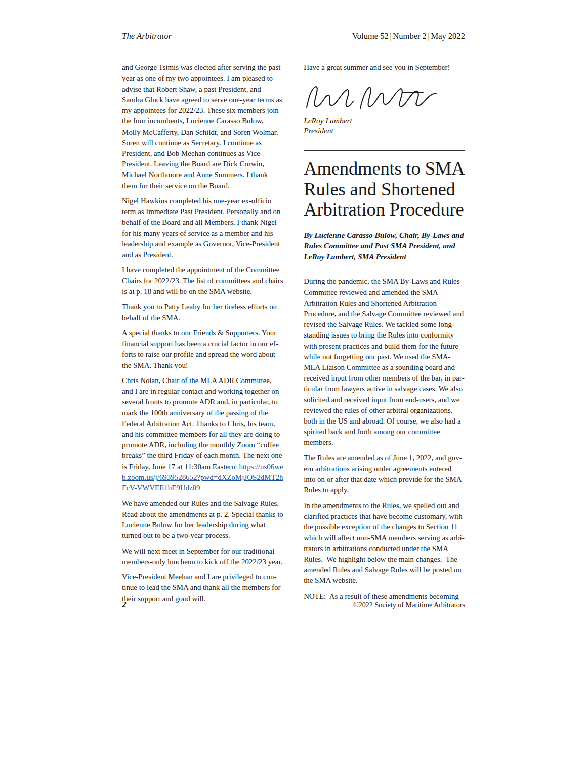The Arbitrator
Volume 52|Number 2|May 2022
and George Tsimis was elected after serving the past year as one of my two appointees. I am pleased to advise that Robert Shaw, a past President, and Sandra Gluck have agreed to serve one-year terms as my appointees for 2022/23. These six members join the four incumbents, Lucienne Carasso Bulow, Molly McCafferty, Dan Schildt, and Soren Wolmar. Soren will continue as Secretary. I continue as President, and Bob Meehan continues as Vice-President. Leaving the Board are Dick Corwin, Michael Northmore and Anne Summers. I thank them for their service on the Board.
Nigel Hawkins completed his one-year ex-officio term as Immediate Past President. Personally and on behalf of the Board and all Members, I thank Nigel for his many years of service as a member and his leadership and example as Governor, Vice-President and as President.
I have completed the appointment of the Committee Chairs for 2022/23. The list of committees and chairs is at p. 18 and will be on the SMA website.
Thank you to Patty Leahy for her tireless efforts on behalf of the SMA.
A special thanks to our Friends & Supporters. Your financial support has been a crucial factor in our efforts to raise our profile and spread the word about the SMA. Thank you!
Chris Nolan, Chair of the MLA ADR Committee, and I are in regular contact and working together on several fronts to promote ADR and, in particular, to mark the 100th anniversary of the passing of the Federal Arbitration Act. Thanks to Chris, his team, and his committee members for all they are doing to promote ADR, including the monthly Zoom “coffee breaks” the third Friday of each month. The next one is Friday, June 17 at 11:30am Eastern: https://us06web.zoom.us/j/6939528652?pwd=dXZoMjJOS2dMT2hFcV-VWVEE1bE9Udz09
We have amended our Rules and the Salvage Rules. Read about the amendments at p. 2. Special thanks to Lucienne Bulow for her leadership during what turned out to be a two-year process.
We will next meet in September for our traditional members-only luncheon to kick off the 2022/23 year.
Vice-President Meehan and I are privileged to continue to lead the SMA and thank all the members for their support and good will.
Have a great summer and see you in September!
LeRoy Lambert President
Amendments to SMA Rules and Shortened Arbitration Procedure
By Lucienne Carasso Bulow, Chair, By-Laws and Rules Committee and Past SMA President, and LeRoy Lambert, SMA President
During the pandemic, the SMA By-Laws and Rules Committee reviewed and amended the SMA Arbitration Rules and Shortened Arbitration Procedure, and the Salvage Committee reviewed and revised the Salvage Rules. We tackled some long-standing issues to bring the Rules into conformity with present practices and build them for the future while not forgetting our past. We used the SMA-MLA Liaison Committee as a sounding board and received input from other members of the bar, in particular from lawyers active in salvage cases. We also solicited and received input from end-users, and we reviewed the rules of other arbitral organizations, both in the US and abroad. Of course, we also had a spirited back and forth among our committee members.
The Rules are amended as of June 1, 2022, and govern arbitrations arising under agreements entered into on or after that date which provide for the SMA Rules to apply.
In the amendments to the Rules, we spelled out and clarified practices that have become customary, with the possible exception of the changes to Section 11 which will affect non-SMA members serving as arbitrators in arbitrations conducted under the SMA Rules. We highlight below the main changes. The amended Rules and Salvage Rules will be posted on the SMA website.
NOTE: As a result of these amendments becoming
2
©2022 Society of Maritime Arbitrators